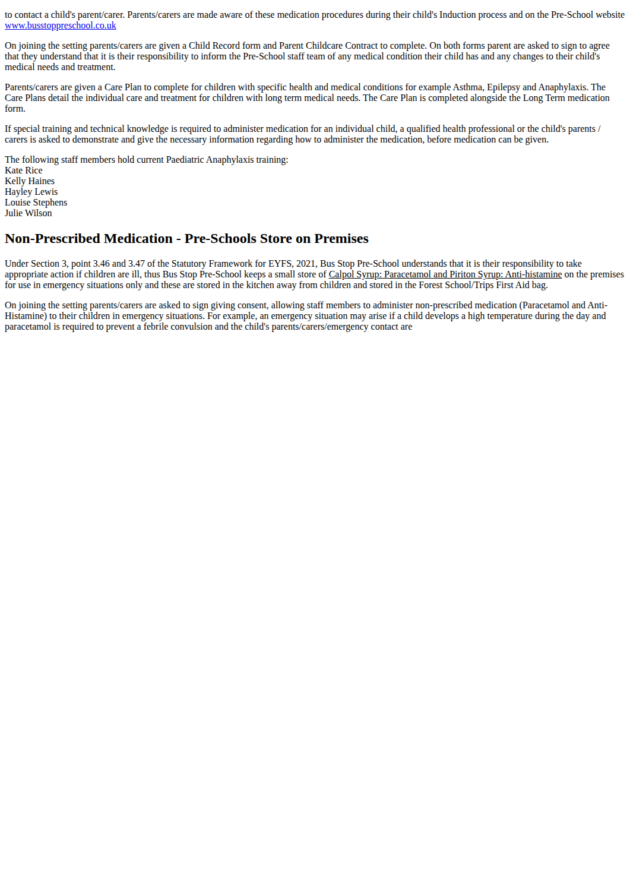to contact a child's parent/carer. Parents/carers are made aware of these medication procedures during their child's Induction process and on the Pre-School website www.busstoppreschool.co.uk
On joining the setting parents/carers are given a Child Record form and Parent Childcare Contract to complete. On both forms parent are asked to sign to agree that they understand that it is their responsibility to inform the Pre-School staff team of any medical condition their child has and any changes to their child's medical needs and treatment.
Parents/carers are given a Care Plan to complete for children with specific health and medical conditions for example Asthma, Epilepsy and Anaphylaxis. The Care Plans detail the individual care and treatment for children with long term medical needs. The Care Plan is completed alongside the Long Term medication form.
If special training and technical knowledge is required to administer medication for an individual child, a qualified health professional or the child's parents / carers is asked to demonstrate and give the necessary information regarding how to administer the medication, before medication can be given.
The following staff members hold current Paediatric Anaphylaxis training:
Kate Rice
Kelly Haines
Hayley Lewis
Louise Stephens
Julie Wilson
Non-Prescribed Medication - Pre-Schools Store on Premises
Under Section 3, point 3.46 and 3.47 of the Statutory Framework for EYFS, 2021, Bus Stop Pre-School understands that it is their responsibility to take appropriate action if children are ill, thus Bus Stop Pre-School keeps a small store of Calpol Syrup: Paracetamol and Piriton Syrup: Anti-histamine on the premises for use in emergency situations only and these are stored in the kitchen away from children and stored in the Forest School/Trips First Aid bag.
On joining the setting parents/carers are asked to sign giving consent, allowing staff members to administer non-prescribed medication (Paracetamol and Anti-Histamine) to their children in emergency situations. For example, an emergency situation may arise if a child develops a high temperature during the day and paracetamol is required to prevent a febrile convulsion and the child's parents/carers/emergency contact are